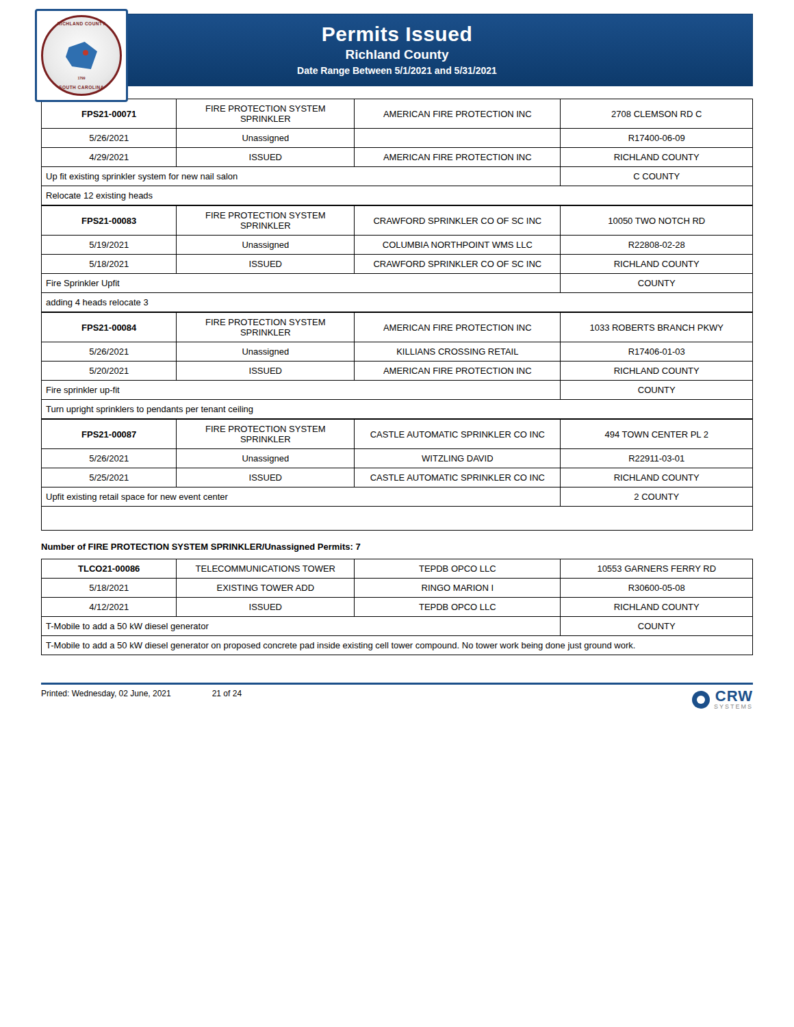RICHLAND COUNTY
1799
SOUTH CAROLINA
Permits Issued
Richland County
Date Range Between 5/1/2021 and 5/31/2021
| FPS21-00071 | FIRE PROTECTION SYSTEM SPRINKLER | AMERICAN FIRE PROTECTION INC | 2708 CLEMSON RD C |
| 5/26/2021 | Unassigned | | R17400-06-09 |
| 4/29/2021 | ISSUED | AMERICAN FIRE PROTECTION INC | RICHLAND COUNTY |
| Up fit existing sprinkler system for new nail salon | C COUNTY |
| Relocate 12 existing heads |
| FPS21-00083 | FIRE PROTECTION SYSTEM SPRINKLER | CRAWFORD SPRINKLER CO OF SC INC | 10050 TWO NOTCH RD |
| 5/19/2021 | Unassigned | COLUMBIA NORTHPOINT WMS LLC | R22808-02-28 |
| 5/18/2021 | ISSUED | CRAWFORD SPRINKLER CO OF SC INC | RICHLAND COUNTY |
| Fire Sprinkler Upfit | COUNTY |
| adding 4 heads relocate 3 |
| FPS21-00084 | FIRE PROTECTION SYSTEM SPRINKLER | AMERICAN FIRE PROTECTION INC | 1033 ROBERTS BRANCH PKWY |
| 5/26/2021 | Unassigned | KILLIANS CROSSING RETAIL | R17406-01-03 |
| 5/20/2021 | ISSUED | AMERICAN FIRE PROTECTION INC | RICHLAND COUNTY |
| Fire sprinkler up-fit | COUNTY |
| Turn upright sprinklers to pendants per tenant ceiling |
| FPS21-00087 | FIRE PROTECTION SYSTEM SPRINKLER | CASTLE AUTOMATIC SPRINKLER CO INC | 494 TOWN CENTER PL 2 |
| 5/26/2021 | Unassigned | WITZLING DAVID | R22911-03-01 |
| 5/25/2021 | ISSUED | CASTLE AUTOMATIC SPRINKLER CO INC | RICHLAND COUNTY |
| Upfit existing retail space for new event center | 2 COUNTY |
Number of FIRE PROTECTION SYSTEM SPRINKLER/Unassigned Permits: 7
| TLCO21-00086 | TELECOMMUNICATIONS TOWER | TEPDB OPCO LLC | 10553 GARNERS FERRY RD |
| 5/18/2021 | EXISTING TOWER ADD | RINGO MARION I | R30600-05-08 |
| 4/12/2021 | ISSUED | TEPDB OPCO LLC | RICHLAND COUNTY |
| T-Mobile to add a 50 kW diesel generator | COUNTY |
| T-Mobile to add a 50 kW diesel generator on proposed concrete pad inside existing cell tower compound. No tower work being done just ground work. |
Printed: Wednesday, 02 June, 2021
21 of 24
CRW
SYSTEMS